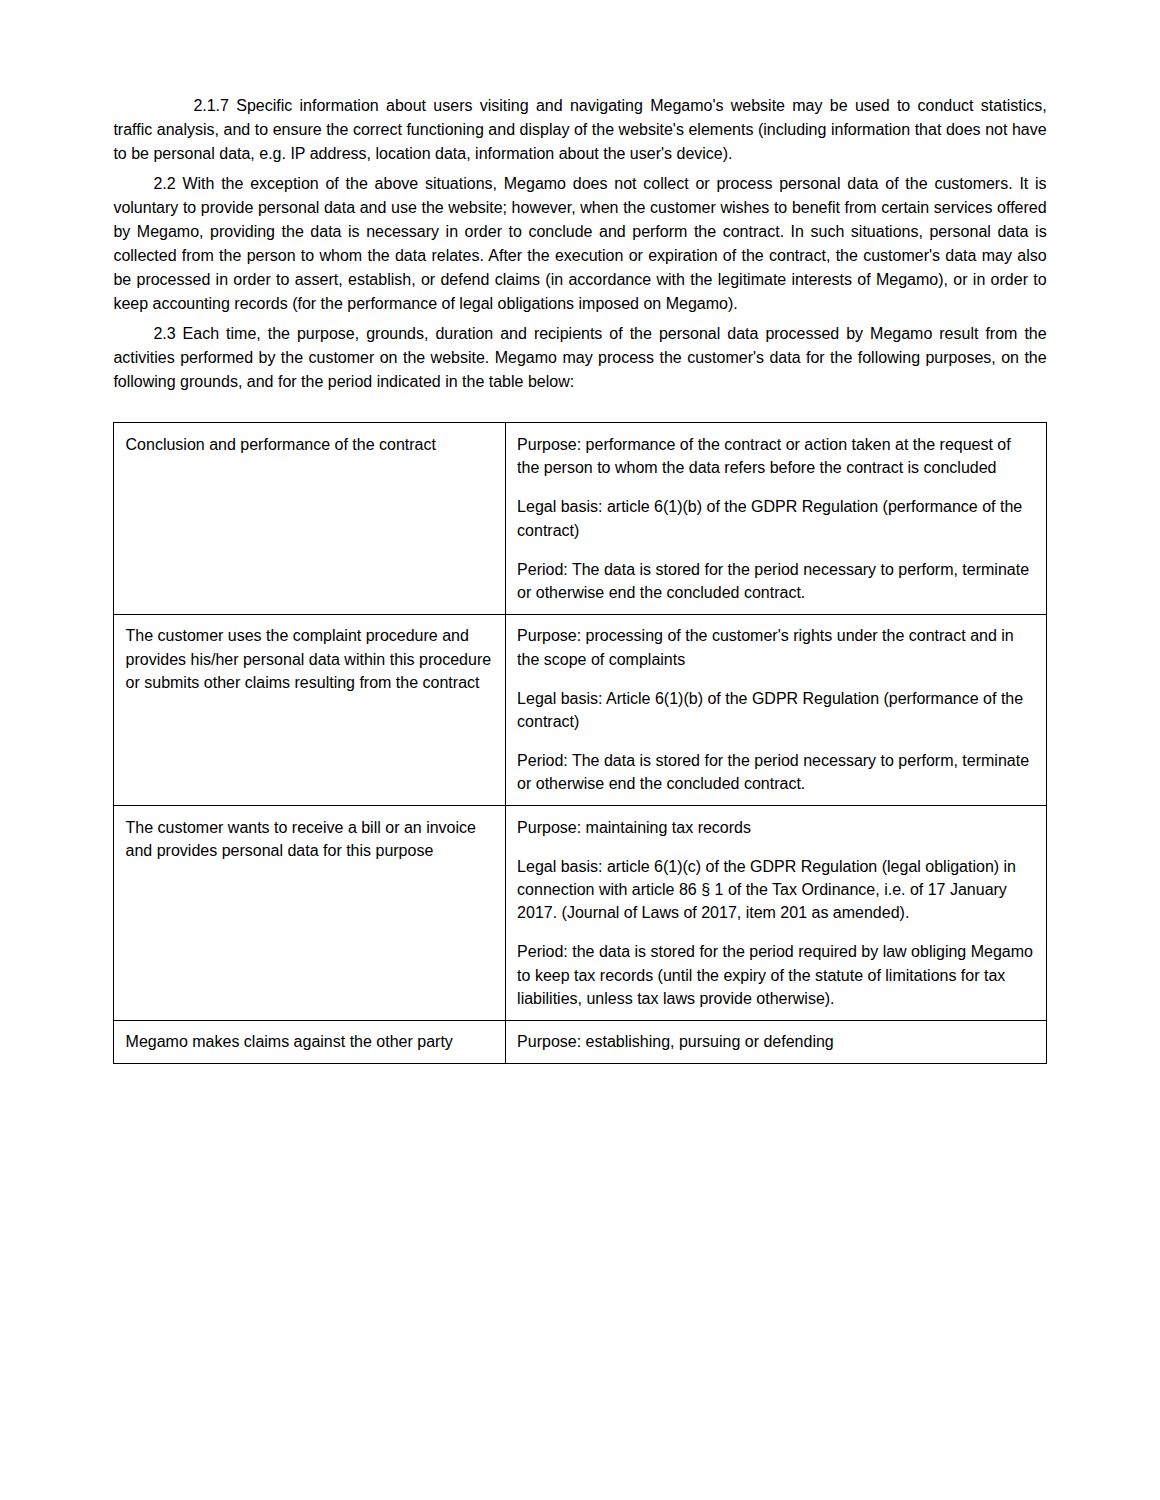2.1.7 Specific information about users visiting and navigating Megamo's website may be used to conduct statistics, traffic analysis, and to ensure the correct functioning and display of the website's elements (including information that does not have to be personal data, e.g. IP address, location data, information about the user's device).
2.2 With the exception of the above situations, Megamo does not collect or process personal data of the customers. It is voluntary to provide personal data and use the website; however, when the customer wishes to benefit from certain services offered by Megamo, providing the data is necessary in order to conclude and perform the contract. In such situations, personal data is collected from the person to whom the data relates. After the execution or expiration of the contract, the customer's data may also be processed in order to assert, establish, or defend claims (in accordance with the legitimate interests of Megamo), or in order to keep accounting records (for the performance of legal obligations imposed on Megamo).
2.3 Each time, the purpose, grounds, duration and recipients of the personal data processed by Megamo result from the activities performed by the customer on the website. Megamo may process the customer's data for the following purposes, on the following grounds, and for the period indicated in the table below:
| Conclusion and performance of the contract | Purpose: performance of the contract or action taken at the request of the person to whom the data refers before the contract is concluded Legal basis: article 6(1)(b) of the GDPR Regulation (performance of the contract) Period: The data is stored for the period necessary to perform, terminate or otherwise end the concluded contract. |
| The customer uses the complaint procedure and provides his/her personal data within this procedure or submits other claims resulting from the contract | Purpose: processing of the customer's rights under the contract and in the scope of complaints Legal basis: Article 6(1)(b) of the GDPR Regulation (performance of the contract) Period: The data is stored for the period necessary to perform, terminate or otherwise end the concluded contract. |
| The customer wants to receive a bill or an invoice and provides personal data for this purpose | Purpose: maintaining tax records Legal basis: article 6(1)(c) of the GDPR Regulation (legal obligation) in connection with article 86 § 1 of the Tax Ordinance, i.e. of 17 January 2017. (Journal of Laws of 2017, item 201 as amended). Period: the data is stored for the period required by law obliging Megamo to keep tax records (until the expiry of the statute of limitations for tax liabilities, unless tax laws provide otherwise). |
| Megamo makes claims against the other party | Purpose: establishing, pursuing or defending |